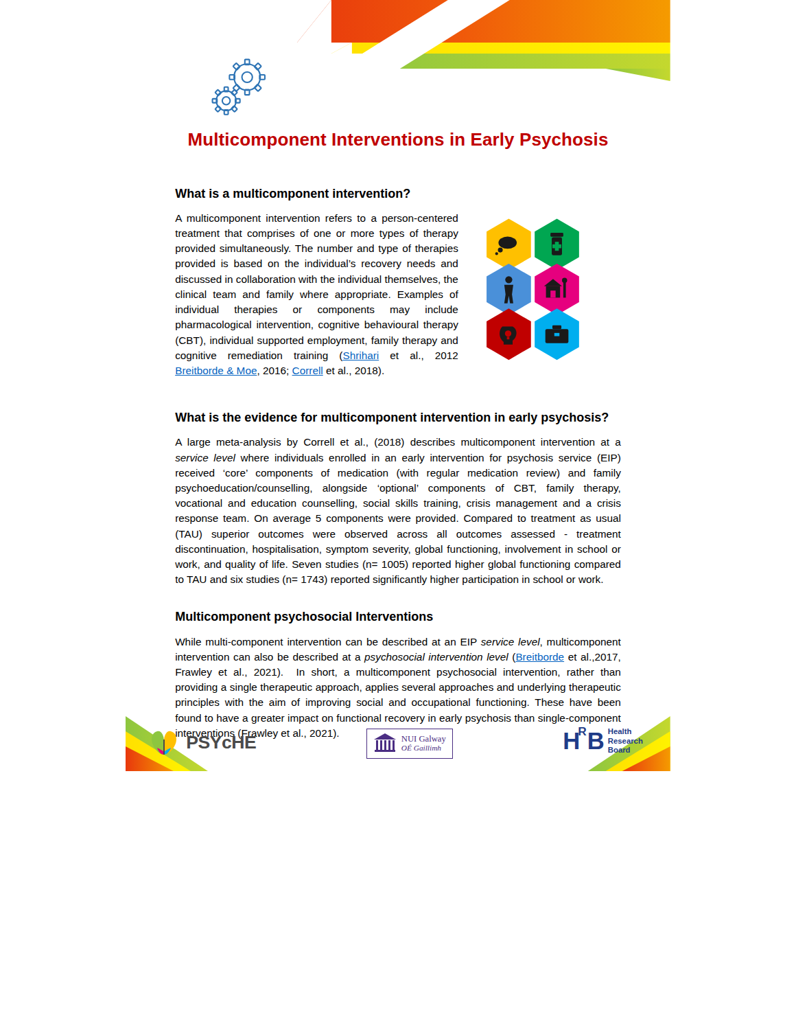Multicomponent Interventions in Early Psychosis
What is a multicomponent intervention?
A multicomponent intervention refers to a person-centered treatment that comprises of one or more types of therapy provided simultaneously. The number and type of therapies provided is based on the individual’s recovery needs and discussed in collaboration with the individual themselves, the clinical team and family where appropriate. Examples of individual therapies or components may include pharmacological intervention, cognitive behavioural therapy (CBT), individual supported employment, family therapy and cognitive remediation training (Shrihari et al., 2012 Breitborde & Moe, 2016; Correll et al., 2018).
What is the evidence for multicomponent intervention in early psychosis?
A large meta-analysis by Correll et al., (2018) describes multicomponent intervention at a service level where individuals enrolled in an early intervention for psychosis service (EIP) received ‘core’ components of medication (with regular medication review) and family psychoeducation/counselling, alongside ‘optional’ components of CBT, family therapy, vocational and education counselling, social skills training, crisis management and a crisis response team. On average 5 components were provided. Compared to treatment as usual (TAU) superior outcomes were observed across all outcomes assessed - treatment discontinuation, hospitalisation, symptom severity, global functioning, involvement in school or work, and quality of life. Seven studies (n= 1005) reported higher global functioning compared to TAU and six studies (n= 1743) reported significantly higher participation in school or work.
Multicomponent psychosocial Interventions
While multi-component intervention can be described at an EIP service level, multicomponent intervention can also be described at a psychosocial intervention level (Breitborde et al.,2017, Frawley et al., 2021). In short, a multicomponent psychosocial intervention, rather than providing a single therapeutic approach, applies several approaches and underlying therapeutic principles with the aim of improving social and occupational functioning. These have been found to have a greater impact on functional recovery in early psychosis than single-component interventions (Frawley et al., 2021).
PSYc HE
NUI Galway
OÉ Gaillimh
HRB
Health
Research
Board